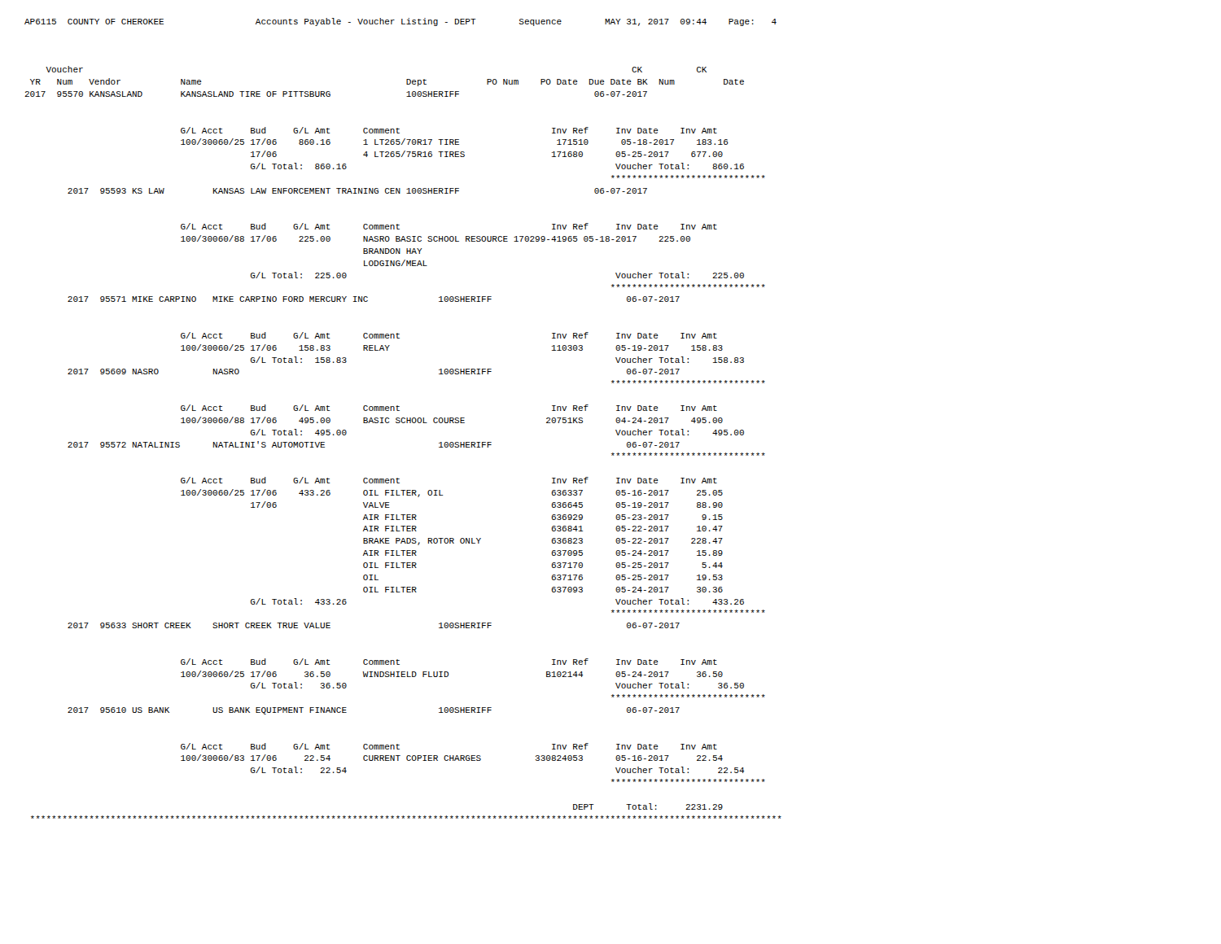AP6115  COUNTY OF CHEROKEE                 Accounts Payable - Voucher Listing - DEPT        Sequence        MAY 31, 2017  09:44    Page:   4



    Voucher                                                                                                      CK          CK
 YR   Num   Vendor           Name                                      Dept           PO Num    PO Date  Due Date BK  Num         Date
2017  95570 KANSASLAND       KANSASLAND TIRE OF PITTSBURG              100SHERIFF                         06-07-2017


                             G/L Acct     Bud     G/L Amt      Comment                            Inv Ref     Inv Date    Inv Amt
                             100/30060/25 17/06    860.16      1 LT265/70R17 TIRE                  171510      05-18-2017    183.16
                                          17/06                4 LT265/75R16 TIRES                171680      05-25-2017    677.00
                                          G/L Total:  860.16                                                  Voucher Total:    860.16
                                                                                                             *****************************
        2017  95593 KS LAW         KANSAS LAW ENFORCEMENT TRAINING CEN 100SHERIFF                         06-07-2017


                             G/L Acct     Bud     G/L Amt      Comment                            Inv Ref     Inv Date    Inv Amt
                             100/30060/88 17/06    225.00      NASRO BASIC SCHOOL RESOURCE 170299-41965 05-18-2017    225.00
                                                               BRANDON HAY
                                                               LODGING/MEAL
                                          G/L Total:  225.00                                                  Voucher Total:    225.00
                                                                                                             *****************************
        2017  95571 MIKE CARPINO   MIKE CARPINO FORD MERCURY INC             100SHERIFF                         06-07-2017


                             G/L Acct     Bud     G/L Amt      Comment                            Inv Ref     Inv Date    Inv Amt
                             100/30060/25 17/06    158.83      RELAY                              110303      05-19-2017    158.83
                                          G/L Total:  158.83                                                  Voucher Total:    158.83
        2017  95609 NASRO          NASRO                                     100SHERIFF                         06-07-2017
                                                                                                             *****************************

                             G/L Acct     Bud     G/L Amt      Comment                            Inv Ref     Inv Date    Inv Amt
                             100/30060/88 17/06    495.00      BASIC SCHOOL COURSE               20751KS      04-24-2017    495.00
                                          G/L Total:  495.00                                                  Voucher Total:    495.00
        2017  95572 NATALINIS      NATALINI'S AUTOMOTIVE                     100SHERIFF                         06-07-2017
                                                                                                             *****************************

                             G/L Acct     Bud     G/L Amt      Comment                            Inv Ref     Inv Date    Inv Amt
                             100/30060/25 17/06    433.26      OIL FILTER, OIL                    636337      05-16-2017     25.05
                                          17/06                VALVE                              636645      05-19-2017     88.90
                                                               AIR FILTER                         636929      05-23-2017      9.15
                                                               AIR FILTER                         636841      05-22-2017     10.47
                                                               BRAKE PADS, ROTOR ONLY             636823      05-22-2017    228.47
                                                               AIR FILTER                         637095      05-24-2017     15.89
                                                               OIL FILTER                         637170      05-25-2017      5.44
                                                               OIL                                637176      05-25-2017     19.53
                                                               OIL FILTER                         637093      05-24-2017     30.36
                                          G/L Total:  433.26                                                  Voucher Total:    433.26
                                                                                                             *****************************
        2017  95633 SHORT CREEK    SHORT CREEK TRUE VALUE                    100SHERIFF                         06-07-2017


                             G/L Acct     Bud     G/L Amt      Comment                            Inv Ref     Inv Date    Inv Amt
                             100/30060/25 17/06     36.50      WINDSHIELD FLUID                  B102144      05-24-2017     36.50
                                          G/L Total:   36.50                                                  Voucher Total:     36.50
                                                                                                             *****************************
        2017  95610 US BANK        US BANK EQUIPMENT FINANCE                 100SHERIFF                         06-07-2017


                             G/L Acct     Bud     G/L Amt      Comment                            Inv Ref     Inv Date    Inv Amt
                             100/30060/83 17/06     22.54      CURRENT COPIER CHARGES          330824053      05-16-2017     22.54
                                          G/L Total:   22.54                                                  Voucher Total:     22.54
                                                                                                             *****************************

                                                                                                      DEPT      Total:     2231.29
 ********************************************************************************************************************************************